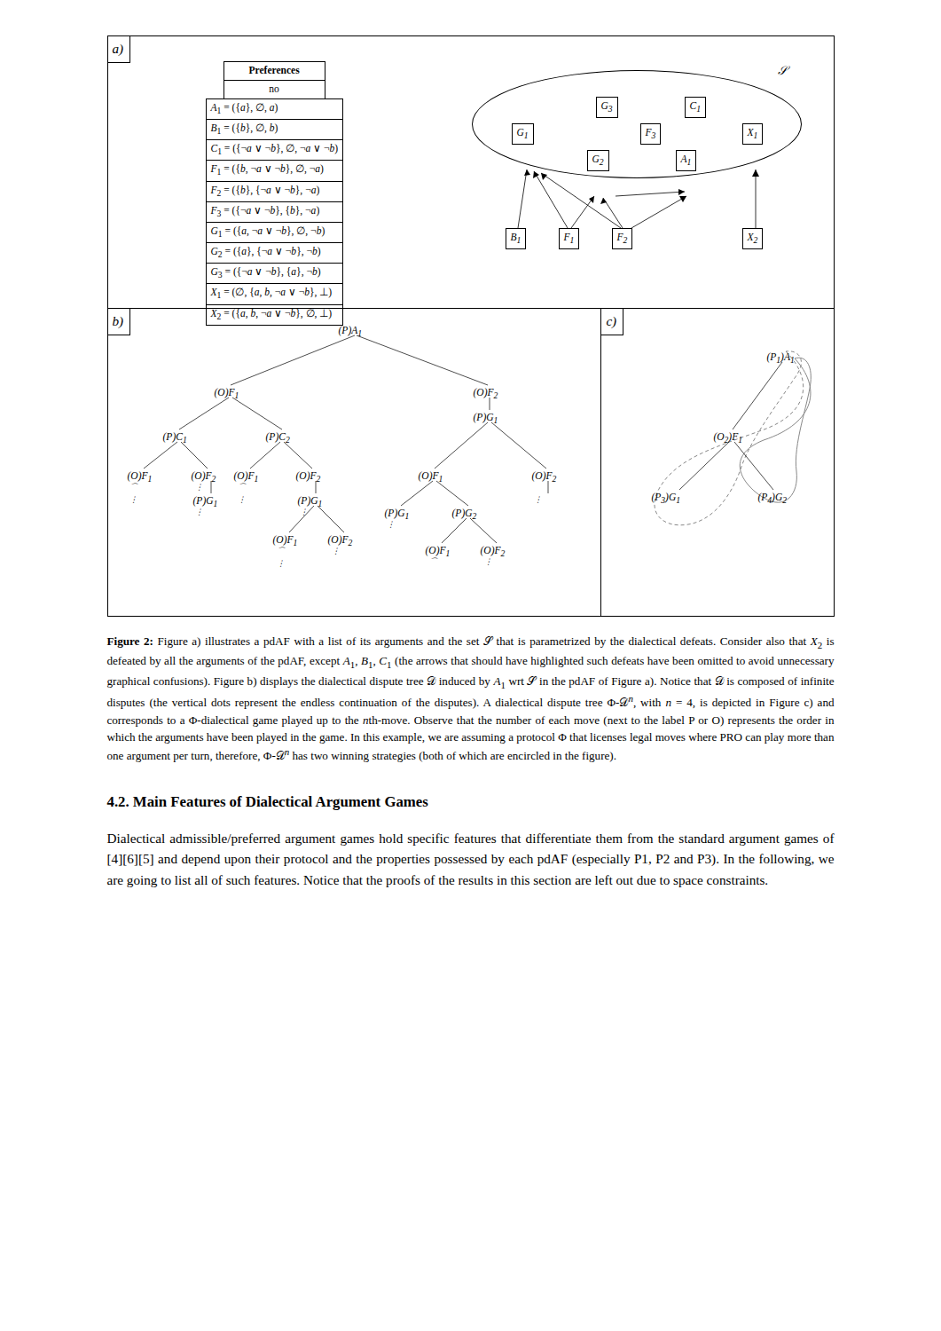a)
| Preferences |
| --- |
| no |
| A 1 = ({ a }, ∅, a ) |
| B 1 = ({ b }, ∅, b ) |
| C 1 = ({¬ a ∨ ¬ b }, ∅, ¬ a ∨ ¬ b ) |
| F 1 = ({ b , ¬ a ∨ ¬ b }, ∅, ¬ a ) |
| F 2 = ({ b }, {¬ a ∨ ¬ b }, ¬ a ) |
| F 3 = ({¬ a ∨ ¬ b }, { b }, ¬ a ) |
| G 1 = ({ a , ¬ a ∨ ¬ b }, ∅, ¬ b ) |
| G 2 = ({ a }, {¬ a ∨ ¬ b }, ¬ b ) |
| G 3 = ({¬ a ∨ ¬ b }, { a }, ¬ b ) |
| X 1 = (∅, { a , b , ¬ a ∨ ¬ b }, ⊥) |
| X 2 = ({ a , b , ¬ a ∨ ¬ b }, ∅, ⊥) |
𝒮
G3
C1
G1
F3
X1
G2
A1
B1
F1
F2
X2
b)
(P)A1
(O)F1
(O)F2
(P)C1
(P)C2
(P)G1
(O)F1
(O)F2
(O)F1
(O)F2
(O)F1
(O)F2
(P)G1
(P)G1
(P)G1
(P)G2
(O)F1
(O)F2
(O)F1
(O)F2
⌒
⋮
⋮
⌒
⋮
⋮
⋮
⌒
⋮
⋮
⋮
⌒
⋮
⋮
c)
(P1)A1
(O2)F1
(P3)G1
(P4)G2
Figure 2: Figure a) illustrates a pdAF with a list of its arguments and the set 𝒮 that is parametrized by the dialectical defeats. Consider also that X2 is defeated by all the arguments of the pdAF, except A1, B1, C1 (the arrows that should have highlighted such defeats have been omitted to avoid unnecessary graphical confusions). Figure b) displays the dialectical dispute tree 𝒟 induced by A1 wrt 𝒮 in the pdAF of Figure a). Notice that 𝒟 is composed of infinite disputes (the vertical dots represent the endless continuation of the disputes). A dialectical dispute tree Φ-𝒟n, with n = 4, is depicted in Figure c) and corresponds to a Φ-dialectical game played up to the nth-move. Observe that the number of each move (next to the label P or O) represents the order in which the arguments have been played in the game. In this example, we are assuming a protocol Φ that licenses legal moves where PRO can play more than one argument per turn, therefore, Φ-𝒟n has two winning strategies (both of which are encircled in the figure).
4.2. Main Features of Dialectical Argument Games
Dialectical admissible/preferred argument games hold specific features that differentiate them from the standard argument games of [4][6][5] and depend upon their protocol and the properties possessed by each pdAF (especially P1, P2 and P3). In the following, we are going to list all of such features. Notice that the proofs of the results in this section are left out due to space constraints.